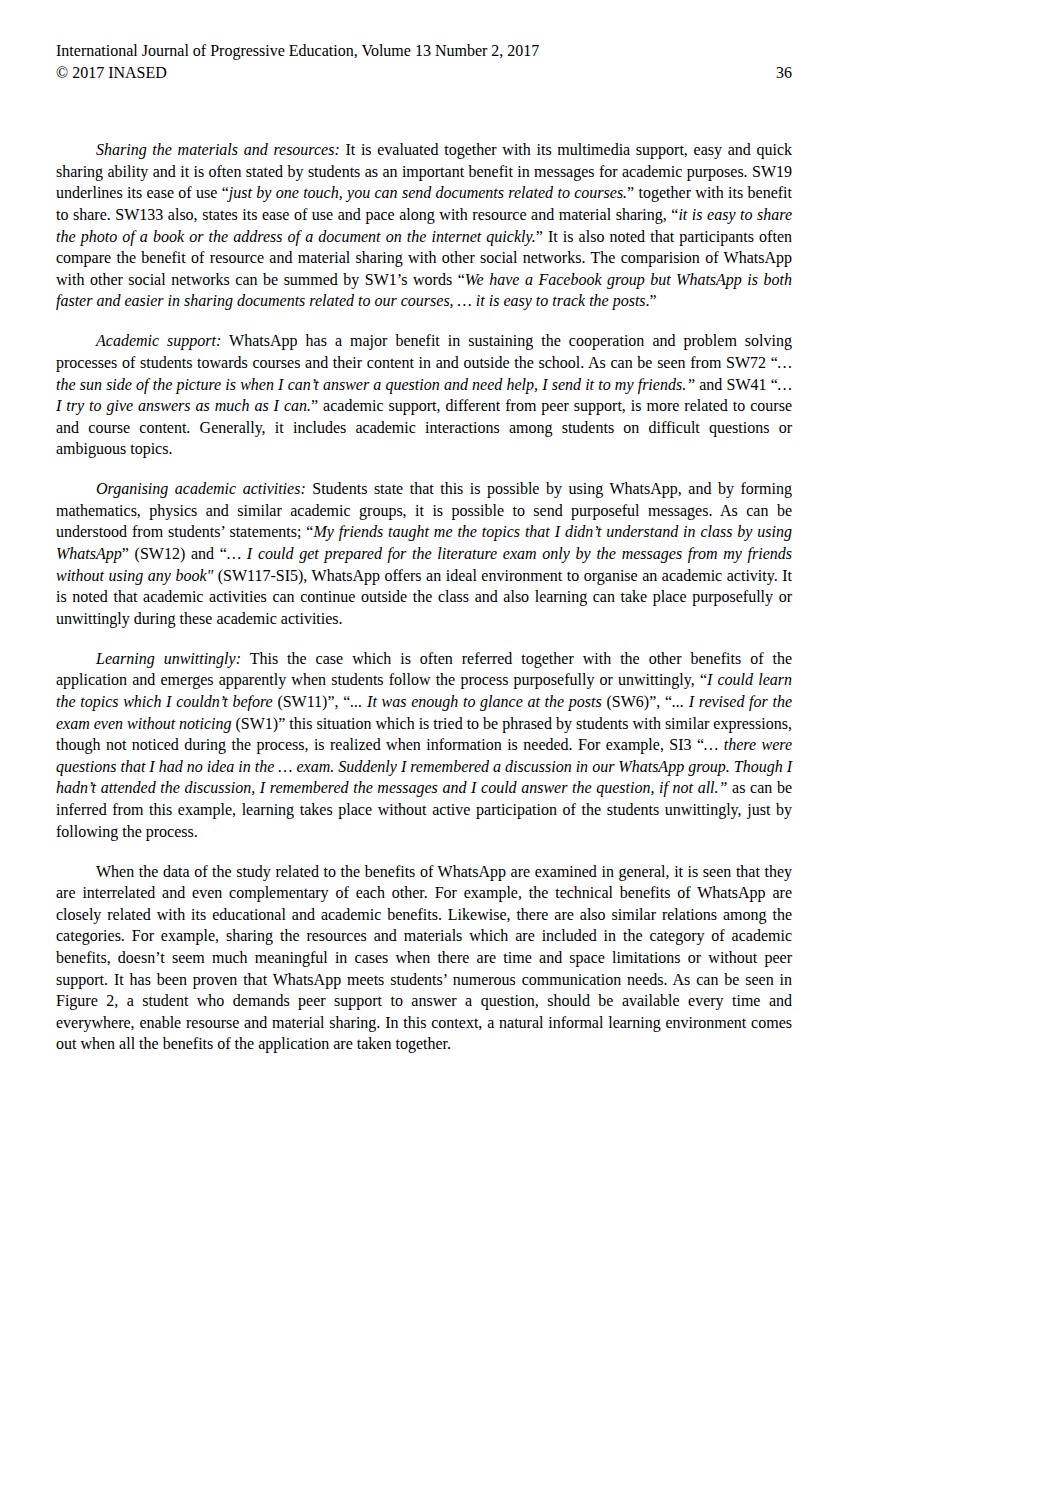International Journal of Progressive Education, Volume 13 Number 2, 2017
© 2017 INASED 36
Sharing the materials and resources: It is evaluated together with its multimedia support, easy and quick sharing ability and it is often stated by students as an important benefit in messages for academic purposes. SW19 underlines its ease of use “just by one touch, you can send documents related to courses.” together with its benefit to share. SW133 also, states its ease of use and pace along with resource and material sharing, “it is easy to share the photo of a book or the address of a document on the internet quickly.” It is also noted that participants often compare the benefit of resource and material sharing with other social networks. The comparision of WhatsApp with other social networks can be summed by SW1’s words “We have a Facebook group but WhatsApp is both faster and easier in sharing documents related to our courses, … it is easy to track the posts.”
Academic support: WhatsApp has a major benefit in sustaining the cooperation and problem solving processes of students towards courses and their content in and outside the school. As can be seen from SW72 “…the sun side of the picture is when I can’t answer a question and need help, I send it to my friends.” and SW41 “… I try to give answers as much as I can.” academic support, different from peer support, is more related to course and course content. Generally, it includes academic interactions among students on difficult questions or ambiguous topics.
Organising academic activities: Students state that this is possible by using WhatsApp, and by forming mathematics, physics and similar academic groups, it is possible to send purposeful messages. As can be understood from students’ statements; “My friends taught me the topics that I didn’t understand in class by using WhatsApp” (SW12) and “… I could get prepared for the literature exam only by the messages from my friends without using any book" (SW117-SI5), WhatsApp offers an ideal environment to organise an academic activity. It is noted that academic activities can continue outside the class and also learning can take place purposefully or unwittingly during these academic activities.
Learning unwittingly: This the case which is often referred together with the other benefits of the application and emerges apparently when students follow the process purposefully or unwittingly, “I could learn the topics which I couldn’t before (SW11)”, “... It was enough to glance at the posts (SW6)”, “... I revised for the exam even without noticing (SW1)” this situation which is tried to be phrased by students with similar expressions, though not noticed during the process, is realized when information is needed. For example, SI3 “… there were questions that I had no idea in the … exam. Suddenly I remembered a discussion in our WhatsApp group. Though I hadn’t attended the discussion, I remembered the messages and I could answer the question, if not all.” as can be inferred from this example, learning takes place without active participation of the students unwittingly, just by following the process.
When the data of the study related to the benefits of WhatsApp are examined in general, it is seen that they are interrelated and even complementary of each other. For example, the technical benefits of WhatsApp are closely related with its educational and academic benefits. Likewise, there are also similar relations among the categories. For example, sharing the resources and materials which are included in the category of academic benefits, doesn’t seem much meaningful in cases when there are time and space limitations or without peer support. It has been proven that WhatsApp meets students’ numerous communication needs. As can be seen in Figure 2, a student who demands peer support to answer a question, should be available every time and everywhere, enable resourse and material sharing. In this context, a natural informal learning environment comes out when all the benefits of the application are taken together.